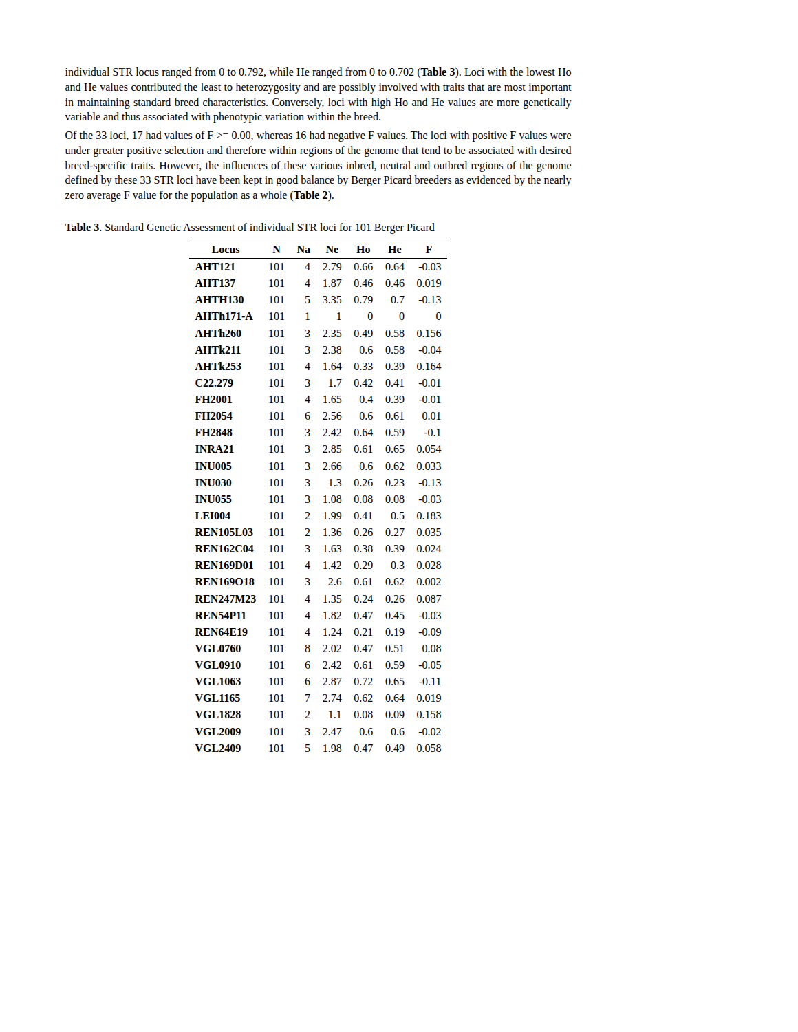individual STR locus ranged from 0 to 0.792, while He ranged from 0 to 0.702 (Table 3). Loci with the lowest Ho and He values contributed the least to heterozygosity and are possibly involved with traits that are most important in maintaining standard breed characteristics. Conversely, loci with high Ho and He values are more genetically variable and thus associated with phenotypic variation within the breed.
Of the 33 loci, 17 had values of F >= 0.00, whereas 16 had negative F values. The loci with positive F values were under greater positive selection and therefore within regions of the genome that tend to be associated with desired breed-specific traits. However, the influences of these various inbred, neutral and outbred regions of the genome defined by these 33 STR loci have been kept in good balance by Berger Picard breeders as evidenced by the nearly zero average F value for the population as a whole (Table 2).
Table 3. Standard Genetic Assessment of individual STR loci for 101 Berger Picard
| Locus | N | Na | Ne | Ho | He | F |
| --- | --- | --- | --- | --- | --- | --- |
| AHT121 | 101 | 4 | 2.79 | 0.66 | 0.64 | -0.03 |
| AHT137 | 101 | 4 | 1.87 | 0.46 | 0.46 | 0.019 |
| AHTH130 | 101 | 5 | 3.35 | 0.79 | 0.7 | -0.13 |
| AHTh171-A | 101 | 1 | 1 | 0 | 0 | 0 |
| AHTh260 | 101 | 3 | 2.35 | 0.49 | 0.58 | 0.156 |
| AHTk211 | 101 | 3 | 2.38 | 0.6 | 0.58 | -0.04 |
| AHTk253 | 101 | 4 | 1.64 | 0.33 | 0.39 | 0.164 |
| C22.279 | 101 | 3 | 1.7 | 0.42 | 0.41 | -0.01 |
| FH2001 | 101 | 4 | 1.65 | 0.4 | 0.39 | -0.01 |
| FH2054 | 101 | 6 | 2.56 | 0.6 | 0.61 | 0.01 |
| FH2848 | 101 | 3 | 2.42 | 0.64 | 0.59 | -0.1 |
| INRA21 | 101 | 3 | 2.85 | 0.61 | 0.65 | 0.054 |
| INU005 | 101 | 3 | 2.66 | 0.6 | 0.62 | 0.033 |
| INU030 | 101 | 3 | 1.3 | 0.26 | 0.23 | -0.13 |
| INU055 | 101 | 3 | 1.08 | 0.08 | 0.08 | -0.03 |
| LEI004 | 101 | 2 | 1.99 | 0.41 | 0.5 | 0.183 |
| REN105L03 | 101 | 2 | 1.36 | 0.26 | 0.27 | 0.035 |
| REN162C04 | 101 | 3 | 1.63 | 0.38 | 0.39 | 0.024 |
| REN169D01 | 101 | 4 | 1.42 | 0.29 | 0.3 | 0.028 |
| REN169O18 | 101 | 3 | 2.6 | 0.61 | 0.62 | 0.002 |
| REN247M23 | 101 | 4 | 1.35 | 0.24 | 0.26 | 0.087 |
| REN54P11 | 101 | 4 | 1.82 | 0.47 | 0.45 | -0.03 |
| REN64E19 | 101 | 4 | 1.24 | 0.21 | 0.19 | -0.09 |
| VGL0760 | 101 | 8 | 2.02 | 0.47 | 0.51 | 0.08 |
| VGL0910 | 101 | 6 | 2.42 | 0.61 | 0.59 | -0.05 |
| VGL1063 | 101 | 6 | 2.87 | 0.72 | 0.65 | -0.11 |
| VGL1165 | 101 | 7 | 2.74 | 0.62 | 0.64 | 0.019 |
| VGL1828 | 101 | 2 | 1.1 | 0.08 | 0.09 | 0.158 |
| VGL2009 | 101 | 3 | 2.47 | 0.6 | 0.6 | -0.02 |
| VGL2409 | 101 | 5 | 1.98 | 0.47 | 0.49 | 0.058 |